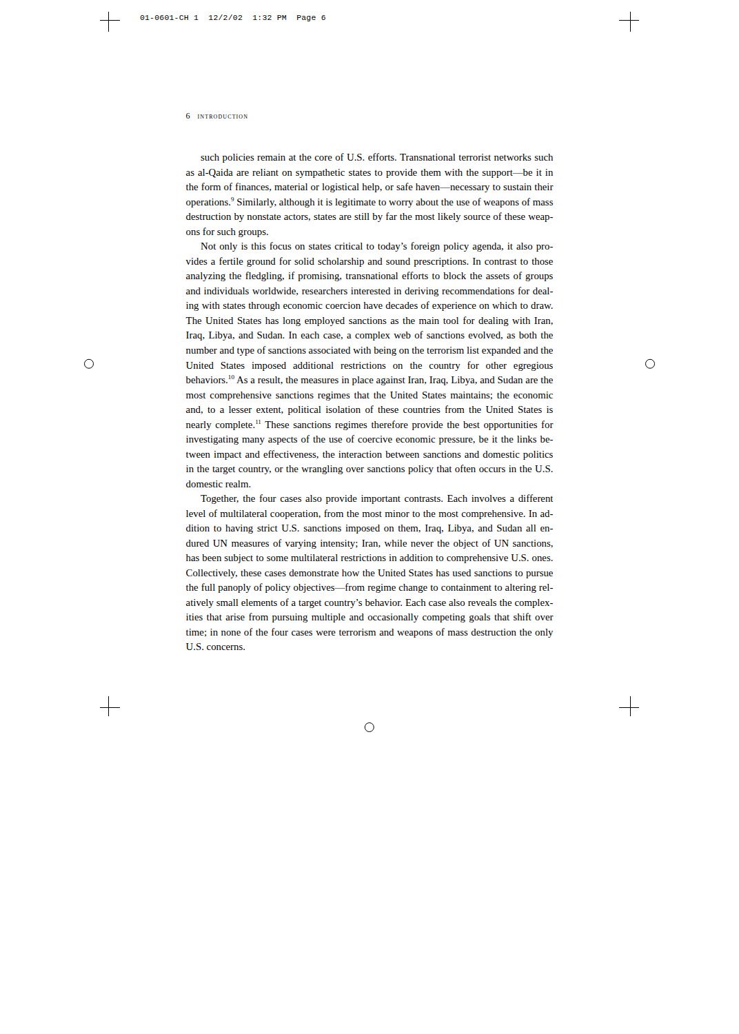01-0601-CH 1 12/2/02 1:32 PM Page 6
6introduction
such policies remain at the core of U.S. efforts. Transnational terrorist networks such as al-Qaida are reliant on sympathetic states to provide them with the support—be it in the form of finances, material or logistical help, or safe haven—necessary to sustain their operations.9 Similarly, although it is legitimate to worry about the use of weapons of mass destruction by nonstate actors, states are still by far the most likely source of these weapons for such groups.
Not only is this focus on states critical to today’s foreign policy agenda, it also provides a fertile ground for solid scholarship and sound prescriptions. In contrast to those analyzing the fledgling, if promising, transnational efforts to block the assets of groups and individuals worldwide, researchers interested in deriving recommendations for dealing with states through economic coercion have decades of experience on which to draw. The United States has long employed sanctions as the main tool for dealing with Iran, Iraq, Libya, and Sudan. In each case, a complex web of sanctions evolved, as both the number and type of sanctions associated with being on the terrorism list expanded and the United States imposed additional restrictions on the country for other egregious behaviors.10 As a result, the measures in place against Iran, Iraq, Libya, and Sudan are the most comprehensive sanctions regimes that the United States maintains; the economic and, to a lesser extent, political isolation of these countries from the United States is nearly complete.11 These sanctions regimes therefore provide the best opportunities for investigating many aspects of the use of coercive economic pressure, be it the links between impact and effectiveness, the interaction between sanctions and domestic politics in the target country, or the wrangling over sanctions policy that often occurs in the U.S. domestic realm.
Together, the four cases also provide important contrasts. Each involves a different level of multilateral cooperation, from the most minor to the most comprehensive. In addition to having strict U.S. sanctions imposed on them, Iraq, Libya, and Sudan all endured UN measures of varying intensity; Iran, while never the object of UN sanctions, has been subject to some multilateral restrictions in addition to comprehensive U.S. ones. Collectively, these cases demonstrate how the United States has used sanctions to pursue the full panoply of policy objectives—from regime change to containment to altering relatively small elements of a target country’s behavior. Each case also reveals the complexities that arise from pursuing multiple and occasionally competing goals that shift over time; in none of the four cases were terrorism and weapons of mass destruction the only U.S. concerns.